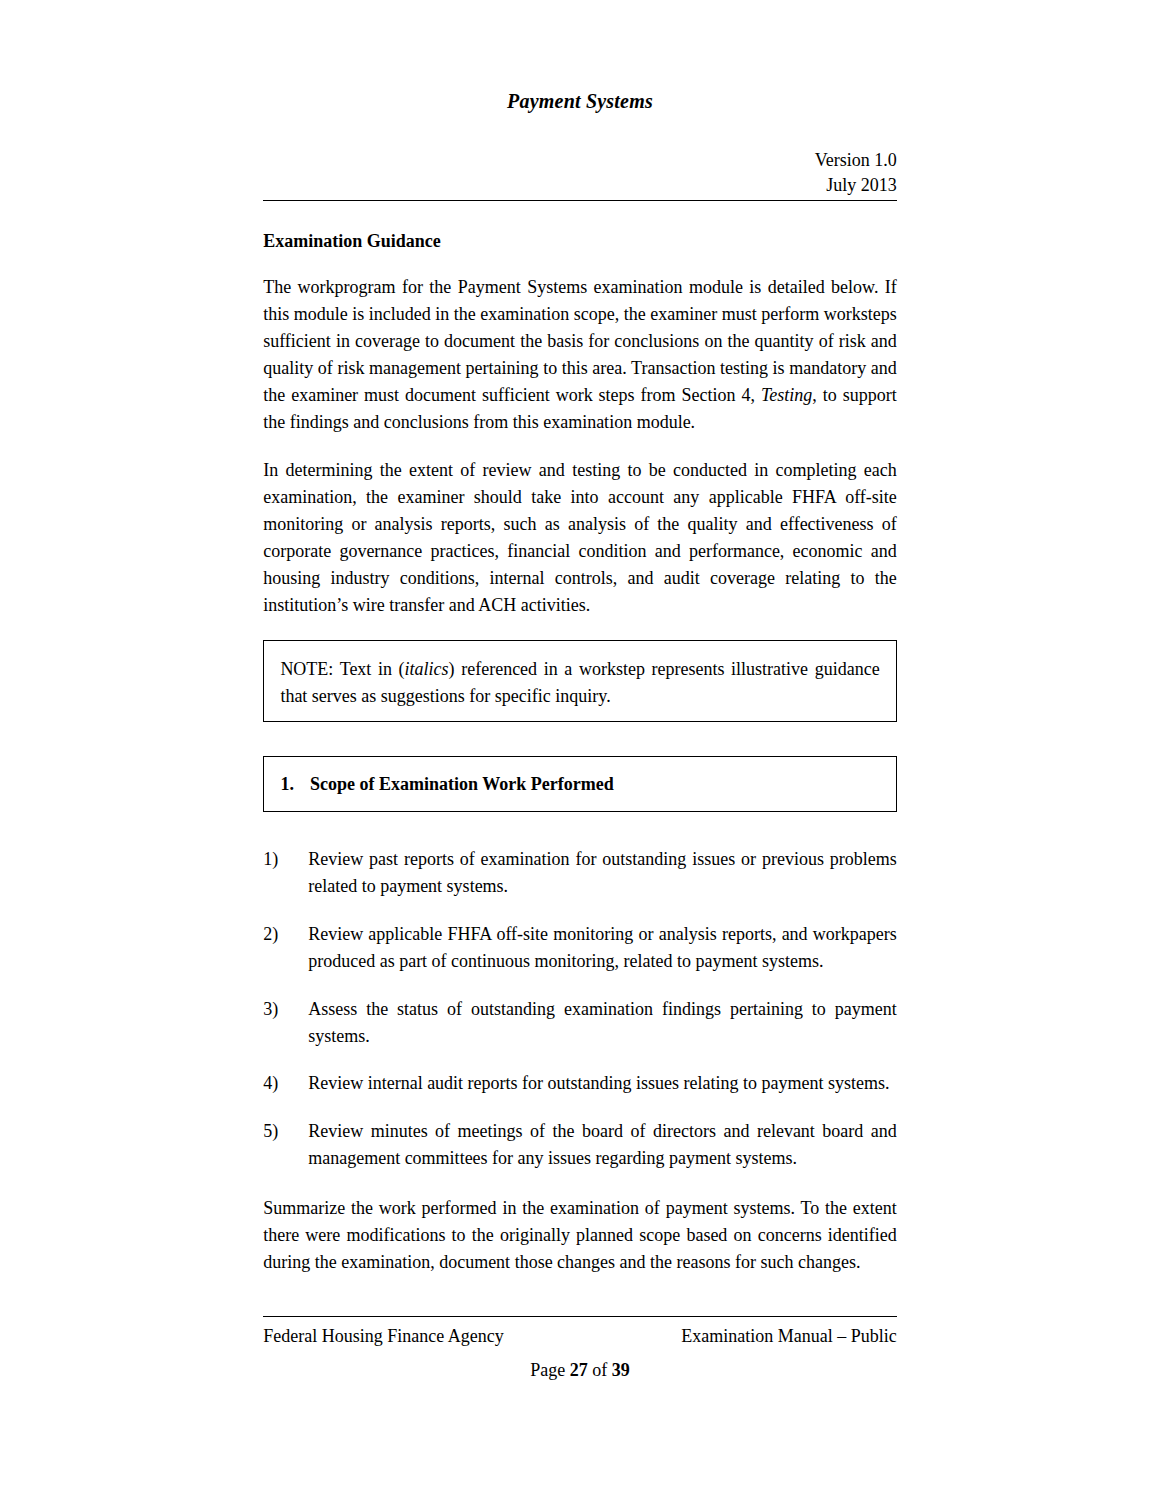Payment Systems
Version 1.0
July 2013
Examination Guidance
The workprogram for the Payment Systems examination module is detailed below. If this module is included in the examination scope, the examiner must perform worksteps sufficient in coverage to document the basis for conclusions on the quantity of risk and quality of risk management pertaining to this area. Transaction testing is mandatory and the examiner must document sufficient work steps from Section 4, Testing, to support the findings and conclusions from this examination module.
In determining the extent of review and testing to be conducted in completing each examination, the examiner should take into account any applicable FHFA off-site monitoring or analysis reports, such as analysis of the quality and effectiveness of corporate governance practices, financial condition and performance, economic and housing industry conditions, internal controls, and audit coverage relating to the institution’s wire transfer and ACH activities.
NOTE: Text in (italics) referenced in a workstep represents illustrative guidance that serves as suggestions for specific inquiry.
1. Scope of Examination Work Performed
Review past reports of examination for outstanding issues or previous problems related to payment systems.
Review applicable FHFA off-site monitoring or analysis reports, and workpapers produced as part of continuous monitoring, related to payment systems.
Assess the status of outstanding examination findings pertaining to payment systems.
Review internal audit reports for outstanding issues relating to payment systems.
Review minutes of meetings of the board of directors and relevant board and management committees for any issues regarding payment systems.
Summarize the work performed in the examination of payment systems. To the extent there were modifications to the originally planned scope based on concerns identified during the examination, document those changes and the reasons for such changes.
Federal Housing Finance Agency
Examination Manual – Public
Page 27 of 39